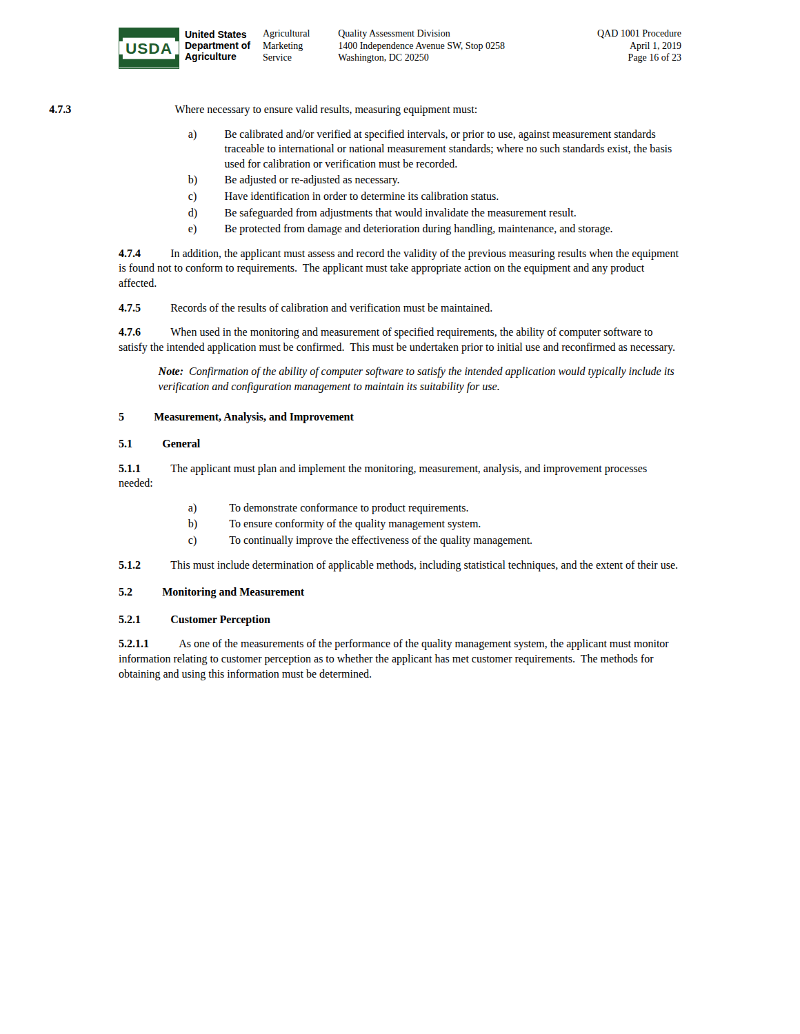USDA
United States
Department of
Agriculture
| Agricultural | Quality Assessment Division | QAD 1001 Procedure |
| Marketing | 1400 Independence Avenue SW, Stop 0258 | April 1, 2019 |
| Service | Washington, DC 20250 | Page 16 of 23 |
4.7.3 Where necessary to ensure valid results, measuring equipment must:
Be calibrated and/or verified at specified intervals, or prior to use, against measurement standards traceable to international or national measurement standards; where no such standards exist, the basis used for calibration or verification must be recorded.
Be adjusted or re-adjusted as necessary.
Have identification in order to determine its calibration status.
Be safeguarded from adjustments that would invalidate the measurement result.
Be protected from damage and deterioration during handling, maintenance, and storage.
4.7.4 In addition, the applicant must assess and record the validity of the previous measuring results when the equipment is found not to conform to requirements. The applicant must take appropriate action on the equipment and any product affected.
4.7.5 Records of the results of calibration and verification must be maintained.
4.7.6 When used in the monitoring and measurement of specified requirements, the ability of computer software to satisfy the intended application must be confirmed. This must be undertaken prior to initial use and reconfirmed as necessary.
Note: Confirmation of the ability of computer software to satisfy the intended application would typically include its verification and configuration management to maintain its suitability for use.
5 Measurement, Analysis, and Improvement
5.1 General
5.1.1 The applicant must plan and implement the monitoring, measurement, analysis, and improvement processes needed:
To demonstrate conformance to product requirements.
To ensure conformity of the quality management system.
To continually improve the effectiveness of the quality management.
5.1.2 This must include determination of applicable methods, including statistical techniques, and the extent of their use.
5.2 Monitoring and Measurement
5.2.1 Customer Perception
5.2.1.1 As one of the measurements of the performance of the quality management system, the applicant must monitor information relating to customer perception as to whether the applicant has met customer requirements. The methods for obtaining and using this information must be determined.